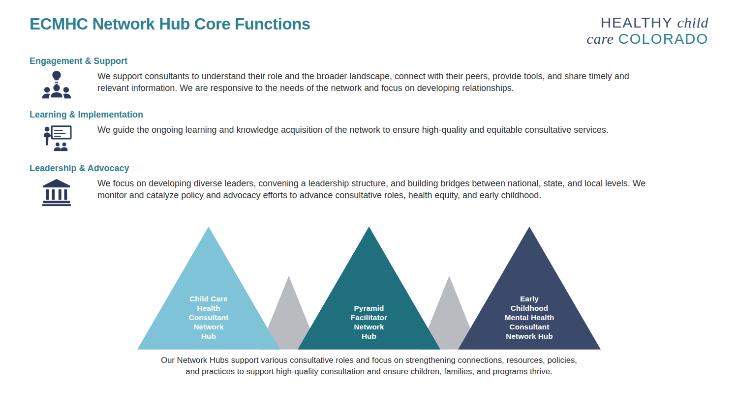ECMHC Network Hub Core Functions
HEALTHY child
care COLORADO
Engagement & Support
We support consultants to understand their role and the broader landscape, connect with their peers, provide tools, and share timely and relevant information. We are responsive to the needs of the network and focus on developing relationships.
Learning & Implementation
We guide the ongoing learning and knowledge acquisition of the network to ensure high-quality and equitable consultative services.
Leadership & Advocacy
We focus on developing diverse leaders, convening a leadership structure, and building bridges between national, state, and local levels. We monitor and catalyze policy and advocacy efforts to advance consultative roles, health equity, and early childhood.
Child Care
Health
Consultant
Network
Hub
Pyramid
Facilitator
Network
Hub
Early
Childhood
Mental Health
Consultant
Network Hub
Our Network Hubs support various consultative roles and focus on strengthening connections, resources, policies,
and practices to support high-quality consultation and ensure children, families, and programs thrive.